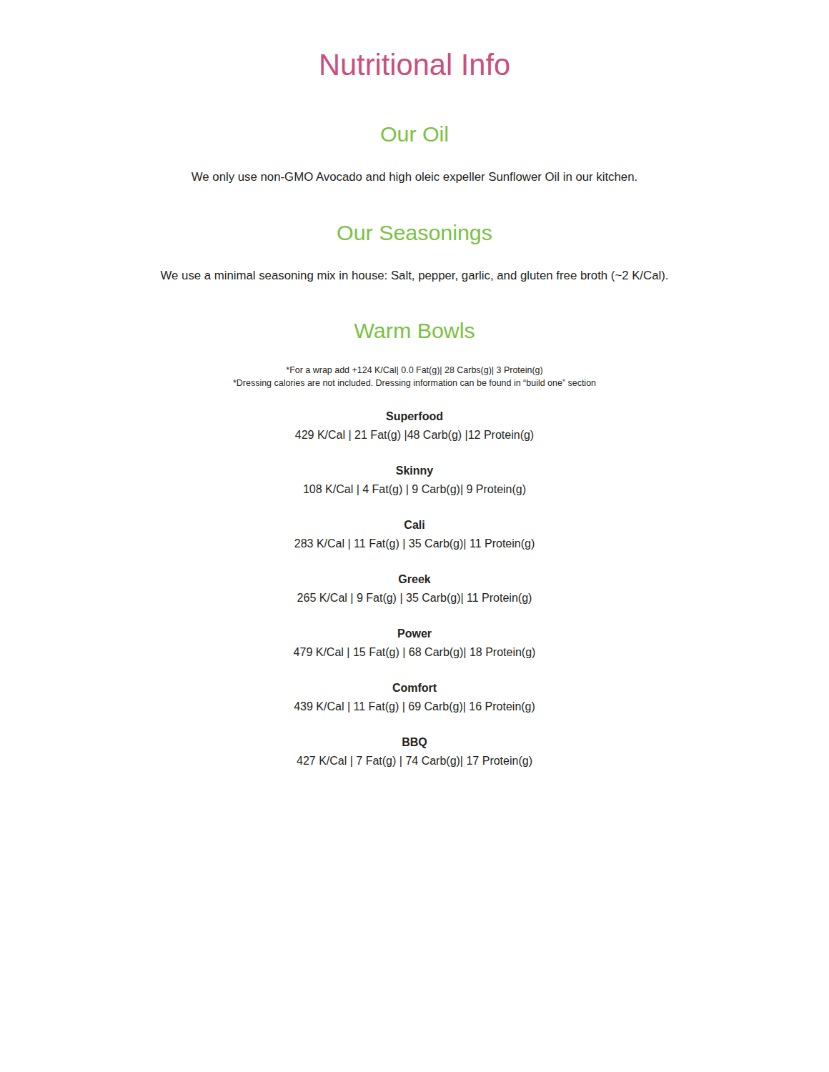Nutritional Info
Our Oil
We only use non-GMO Avocado and high oleic expeller Sunflower Oil in our kitchen.
Our Seasonings
We use a minimal seasoning mix in house: Salt, pepper, garlic, and gluten free broth (~2 K/Cal).
Warm Bowls
*For a wrap add +124 K/Cal| 0.0 Fat(g)| 28 Carbs(g)| 3 Protein(g)
*Dressing calories are not included. Dressing information can be found in “build one” section
Superfood 429 K/Cal | 21 Fat(g) |48 Carb(g) |12 Protein(g)
Skinny 108 K/Cal | 4 Fat(g) | 9 Carb(g)| 9 Protein(g)
Cali 283 K/Cal | 11 Fat(g) | 35 Carb(g)| 11 Protein(g)
Greek 265 K/Cal | 9 Fat(g) | 35 Carb(g)| 11 Protein(g)
Power 479 K/Cal | 15 Fat(g) | 68 Carb(g)| 18 Protein(g)
Comfort 439 K/Cal | 11 Fat(g) | 69 Carb(g)| 16 Protein(g)
BBQ 427 K/Cal | 7 Fat(g) | 74 Carb(g)| 17 Protein(g)